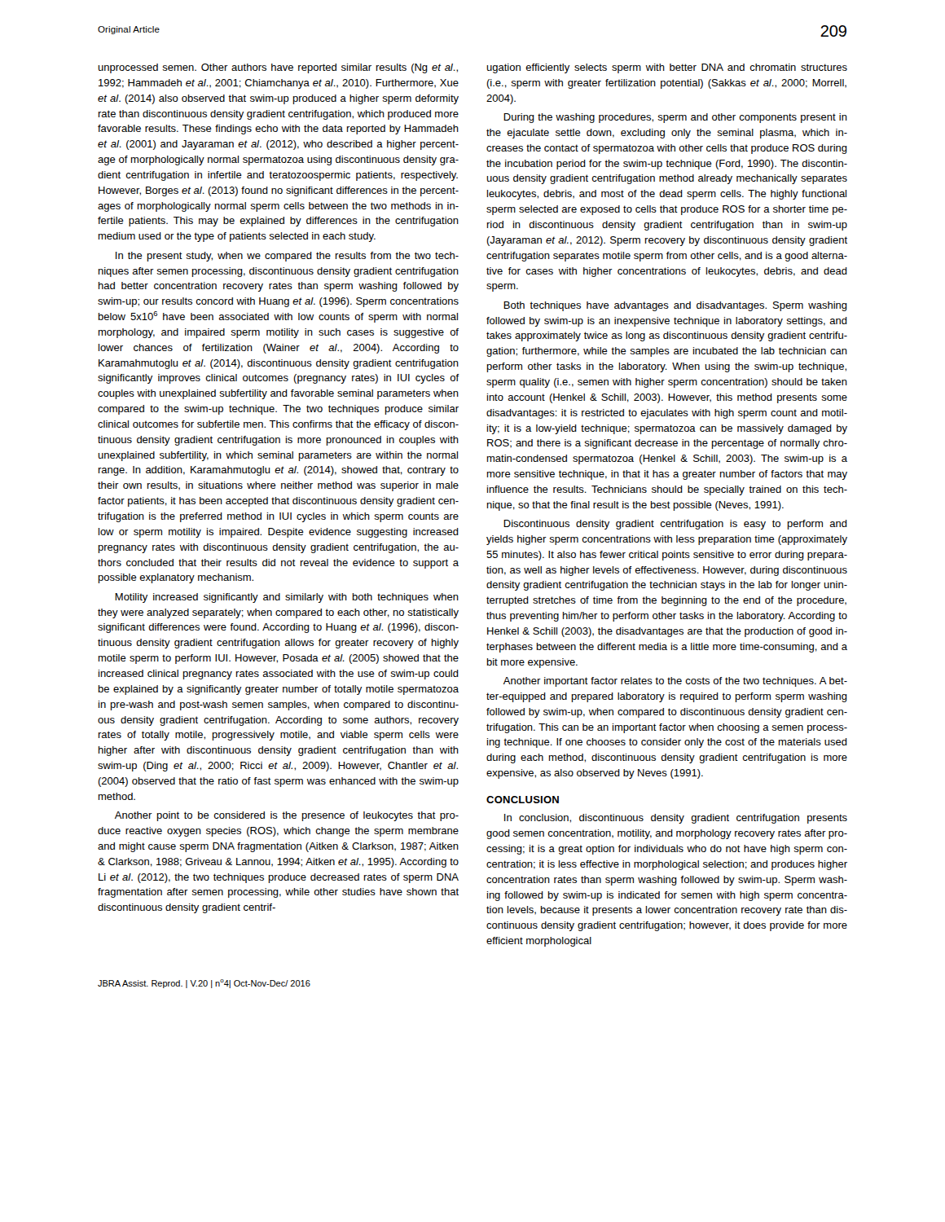Original Article
209
unprocessed semen. Other authors have reported similar results (Ng et al., 1992; Hammadeh et al., 2001; Chiamchanya et al., 2010). Furthermore, Xue et al. (2014) also observed that swim-up produced a higher sperm deformity rate than discontinuous density gradient centrifugation, which produced more favorable results. These findings echo with the data reported by Hammadeh et al. (2001) and Jayaraman et al. (2012), who described a higher percentage of morphologically normal spermatozoa using discontinuous density gradient centrifugation in infertile and teratozoospermic patients, respectively. However, Borges et al. (2013) found no significant differences in the percentages of morphologically normal sperm cells between the two methods in infertile patients. This may be explained by differences in the centrifugation medium used or the type of patients selected in each study.
In the present study, when we compared the results from the two techniques after semen processing, discontinuous density gradient centrifugation had better concentration recovery rates than sperm washing followed by swim-up; our results concord with Huang et al. (1996). Sperm concentrations below 5x106 have been associated with low counts of sperm with normal morphology, and impaired sperm motility in such cases is suggestive of lower chances of fertilization (Wainer et al., 2004). According to Karamahmutoglu et al. (2014), discontinuous density gradient centrifugation significantly improves clinical outcomes (pregnancy rates) in IUI cycles of couples with unexplained subfertility and favorable seminal parameters when compared to the swim-up technique. The two techniques produce similar clinical outcomes for subfertile men. This confirms that the efficacy of discontinuous density gradient centrifugation is more pronounced in couples with unexplained subfertility, in which seminal parameters are within the normal range. In addition, Karamahmutoglu et al. (2014), showed that, contrary to their own results, in situations where neither method was superior in male factor patients, it has been accepted that discontinuous density gradient centrifugation is the preferred method in IUI cycles in which sperm counts are low or sperm motility is impaired. Despite evidence suggesting increased pregnancy rates with discontinuous density gradient centrifugation, the authors concluded that their results did not reveal the evidence to support a possible explanatory mechanism.
Motility increased significantly and similarly with both techniques when they were analyzed separately; when compared to each other, no statistically significant differences were found. According to Huang et al. (1996), discontinuous density gradient centrifugation allows for greater recovery of highly motile sperm to perform IUI. However, Posada et al. (2005) showed that the increased clinical pregnancy rates associated with the use of swim-up could be explained by a significantly greater number of totally motile spermatozoa in pre-wash and post-wash semen samples, when compared to discontinuous density gradient centrifugation. According to some authors, recovery rates of totally motile, progressively motile, and viable sperm cells were higher after with discontinuous density gradient centrifugation than with swim-up (Ding et al., 2000; Ricci et al., 2009). However, Chantler et al. (2004) observed that the ratio of fast sperm was enhanced with the swim-up method.
Another point to be considered is the presence of leukocytes that produce reactive oxygen species (ROS), which change the sperm membrane and might cause sperm DNA fragmentation (Aitken & Clarkson, 1987; Aitken & Clarkson, 1988; Griveau & Lannou, 1994; Aitken et al., 1995). According to Li et al. (2012), the two techniques produce decreased rates of sperm DNA fragmentation after semen processing, while other studies have shown that discontinuous density gradient centrif-
ugation efficiently selects sperm with better DNA and chromatin structures (i.e., sperm with greater fertilization potential) (Sakkas et al., 2000; Morrell, 2004).
During the washing procedures, sperm and other components present in the ejaculate settle down, excluding only the seminal plasma, which increases the contact of spermatozoa with other cells that produce ROS during the incubation period for the swim-up technique (Ford, 1990). The discontinuous density gradient centrifugation method already mechanically separates leukocytes, debris, and most of the dead sperm cells. The highly functional sperm selected are exposed to cells that produce ROS for a shorter time period in discontinuous density gradient centrifugation than in swim-up (Jayaraman et al., 2012). Sperm recovery by discontinuous density gradient centrifugation separates motile sperm from other cells, and is a good alternative for cases with higher concentrations of leukocytes, debris, and dead sperm.
Both techniques have advantages and disadvantages. Sperm washing followed by swim-up is an inexpensive technique in laboratory settings, and takes approximately twice as long as discontinuous density gradient centrifugation; furthermore, while the samples are incubated the lab technician can perform other tasks in the laboratory. When using the swim-up technique, sperm quality (i.e., semen with higher sperm concentration) should be taken into account (Henkel & Schill, 2003). However, this method presents some disadvantages: it is restricted to ejaculates with high sperm count and motility; it is a low-yield technique; spermatozoa can be massively damaged by ROS; and there is a significant decrease in the percentage of normally chromatin-condensed spermatozoa (Henkel & Schill, 2003). The swim-up is a more sensitive technique, in that it has a greater number of factors that may influence the results. Technicians should be specially trained on this technique, so that the final result is the best possible (Neves, 1991).
Discontinuous density gradient centrifugation is easy to perform and yields higher sperm concentrations with less preparation time (approximately 55 minutes). It also has fewer critical points sensitive to error during preparation, as well as higher levels of effectiveness. However, during discontinuous density gradient centrifugation the technician stays in the lab for longer uninterrupted stretches of time from the beginning to the end of the procedure, thus preventing him/her to perform other tasks in the laboratory. According to Henkel & Schill (2003), the disadvantages are that the production of good interphases between the different media is a little more time-consuming, and a bit more expensive.
Another important factor relates to the costs of the two techniques. A better-equipped and prepared laboratory is required to perform sperm washing followed by swim-up, when compared to discontinuous density gradient centrifugation. This can be an important factor when choosing a semen processing technique. If one chooses to consider only the cost of the materials used during each method, discontinuous density gradient centrifugation is more expensive, as also observed by Neves (1991).
CONCLUSION
In conclusion, discontinuous density gradient centrifugation presents good semen concentration, motility, and morphology recovery rates after processing; it is a great option for individuals who do not have high sperm concentration; it is less effective in morphological selection; and produces higher concentration rates than sperm washing followed by swim-up. Sperm washing followed by swim-up is indicated for semen with high sperm concentration levels, because it presents a lower concentration recovery rate than discontinuous density gradient centrifugation; however, it does provide for more efficient morphological
JBRA Assist. Reprod. | V.20 | no4| Oct-Nov-Dec/ 2016